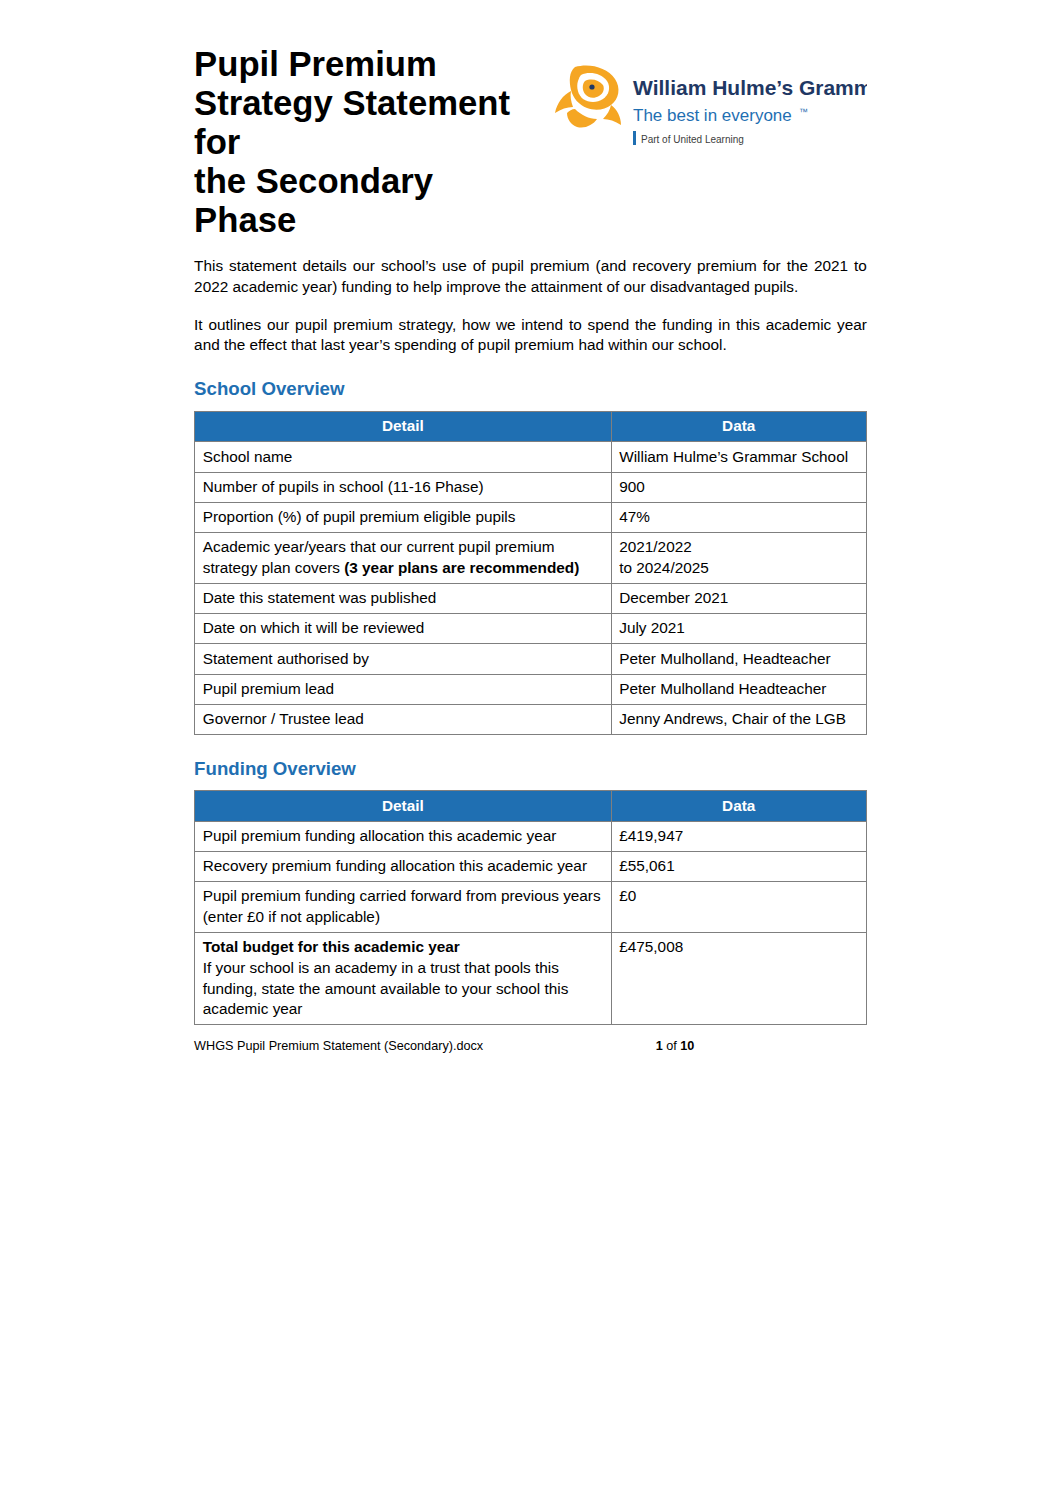Pupil Premium
Strategy Statement for
the Secondary Phase
William Hulme’s Grammar School The best in everyone ™ Part of United Learning
This statement details our school’s use of pupil premium (and recovery premium for the 2021 to 2022 academic year) funding to help improve the attainment of our disadvantaged pupils.
It outlines our pupil premium strategy, how we intend to spend the funding in this academic year and the effect that last year’s spending of pupil premium had within our school.
School Overview
| Detail | Data |
| --- | --- |
| School name | William Hulme’s Grammar School |
| Number of pupils in school (11-16 Phase) | 900 |
| Proportion (%) of pupil premium eligible pupils | 47% |
| Academic year/years that our current pupil premium strategy plan covers (3 year plans are recommended) | 2021/2022 to 2024/2025 |
| Date this statement was published | December 2021 |
| Date on which it will be reviewed | July 2021 |
| Statement authorised by | Peter Mulholland, Headteacher |
| Pupil premium lead | Peter Mulholland Headteacher |
| Governor / Trustee lead | Jenny Andrews, Chair of the LGB |
Funding Overview
| Detail | Data |
| --- | --- |
| Pupil premium funding allocation this academic year | £419,947 |
| Recovery premium funding allocation this academic year | £55,061 |
| Pupil premium funding carried forward from previous years (enter £0 if not applicable) | £0 |
| Total budget for this academic year If your school is an academy in a trust that pools this funding, state the amount available to your school this academic year | £475,008 |
WHGS Pupil Premium Statement (Secondary).docx
1 of 10